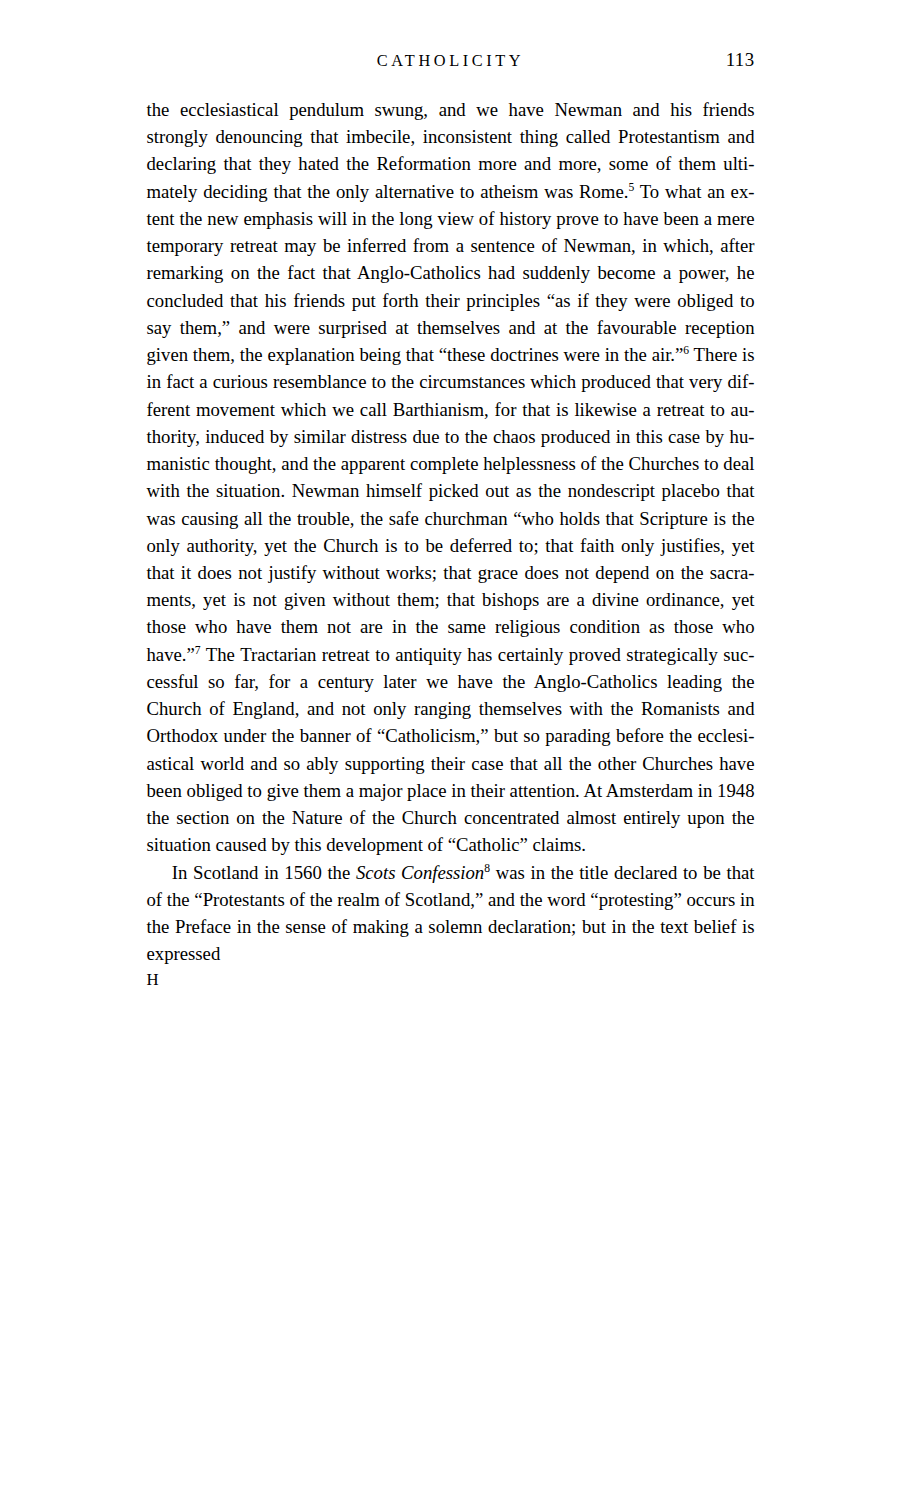Catholicity 113
the ecclesiastical pendulum swung, and we have Newman and his friends strongly denouncing that imbecile, inconsistent thing called Protestantism and declaring that they hated the Reformation more and more, some of them ultimately deciding that the only alternative to atheism was Rome.5 To what an extent the new emphasis will in the long view of history prove to have been a mere temporary retreat may be inferred from a sentence of Newman, in which, after remarking on the fact that Anglo-Catholics had suddenly become a power, he concluded that his friends put forth their principles “as if they were obliged to say them,” and were surprised at themselves and at the favourable reception given them, the explanation being that “these doctrines were in the air.”6 There is in fact a curious resemblance to the circumstances which produced that very different movement which we call Barthianism, for that is likewise a retreat to authority, induced by similar distress due to the chaos produced in this case by humanistic thought, and the apparent complete helplessness of the Churches to deal with the situation. Newman himself picked out as the nondescript placebo that was causing all the trouble, the safe churchman “who holds that Scripture is the only authority, yet the Church is to be deferred to; that faith only justifies, yet that it does not justify without works; that grace does not depend on the sacraments, yet is not given without them; that bishops are a divine ordinance, yet those who have them not are in the same religious condition as those who have.”7 The Tractarian retreat to antiquity has certainly proved strategically successful so far, for a century later we have the Anglo-Catholics leading the Church of England, and not only ranging themselves with the Romanists and Orthodox under the banner of “Catholicism,” but so parading before the ecclesiastical world and so ably supporting their case that all the other Churches have been obliged to give them a major place in their attention. At Amsterdam in 1948 the section on the Nature of the Church concentrated almost entirely upon the situation caused by this development of “Catholic” claims.
In Scotland in 1560 the Scots Confession8 was in the title declared to be that of the “Protestants of the realm of Scotland,” and the word “protesting” occurs in the Preface in the sense of making a solemn declaration; but in the text belief is expressed
H